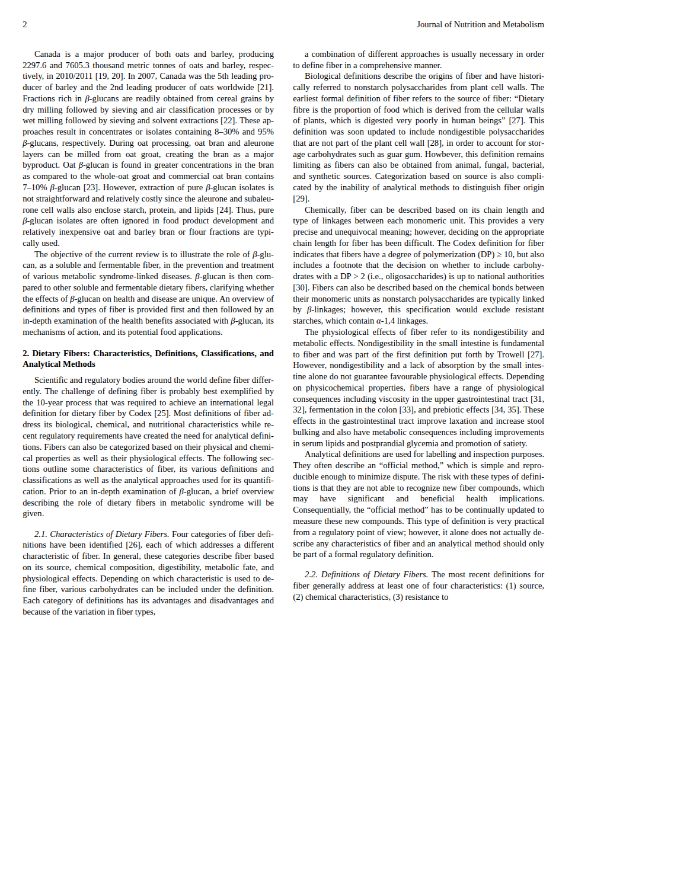2 Journal of Nutrition and Metabolism
Canada is a major producer of both oats and barley, producing 2297.6 and 7605.3 thousand metric tonnes of oats and barley, respectively, in 2010/2011 [19, 20]. In 2007, Canada was the 5th leading producer of barley and the 2nd leading producer of oats worldwide [21]. Fractions rich in β-glucans are readily obtained from cereal grains by dry milling followed by sieving and air classification processes or by wet milling followed by sieving and solvent extractions [22]. These approaches result in concentrates or isolates containing 8–30% and 95% β-glucans, respectively. During oat processing, oat bran and aleurone layers can be milled from oat groat, creating the bran as a major byproduct. Oat β-glucan is found in greater concentrations in the bran as compared to the whole-oat groat and commercial oat bran contains 7–10% β-glucan [23]. However, extraction of pure β-glucan isolates is not straightforward and relatively costly since the aleurone and subaleurone cell walls also enclose starch, protein, and lipids [24]. Thus, pure β-glucan isolates are often ignored in food product development and relatively inexpensive oat and barley bran or flour fractions are typically used.
The objective of the current review is to illustrate the role of β-glucan, as a soluble and fermentable fiber, in the prevention and treatment of various metabolic syndrome-linked diseases. β-glucan is then compared to other soluble and fermentable dietary fibers, clarifying whether the effects of β-glucan on health and disease are unique. An overview of definitions and types of fiber is provided first and then followed by an in-depth examination of the health benefits associated with β-glucan, its mechanisms of action, and its potential food applications.
2. Dietary Fibers: Characteristics, Definitions, Classifications, and Analytical Methods
Scientific and regulatory bodies around the world define fiber differently. The challenge of defining fiber is probably best exemplified by the 10-year process that was required to achieve an international legal definition for dietary fiber by Codex [25]. Most definitions of fiber address its biological, chemical, and nutritional characteristics while recent regulatory requirements have created the need for analytical definitions. Fibers can also be categorized based on their physical and chemical properties as well as their physiological effects. The following sections outline some characteristics of fiber, its various definitions and classifications as well as the analytical approaches used for its quantification. Prior to an in-depth examination of β-glucan, a brief overview describing the role of dietary fibers in metabolic syndrome will be given.
2.1. Characteristics of Dietary Fibers. Four categories of fiber definitions have been identified [26], each of which addresses a different characteristic of fiber. In general, these categories describe fiber based on its source, chemical composition, digestibility, metabolic fate, and physiological effects. Depending on which characteristic is used to define fiber, various carbohydrates can be included under the definition. Each category of definitions has its advantages and disadvantages and because of the variation in fiber types,
a combination of different approaches is usually necessary in order to define fiber in a comprehensive manner.
Biological definitions describe the origins of fiber and have historically referred to nonstarch polysaccharides from plant cell walls. The earliest formal definition of fiber refers to the source of fiber: “Dietary fibre is the proportion of food which is derived from the cellular walls of plants, which is digested very poorly in human beings” [27]. This definition was soon updated to include nondigestible polysaccharides that are not part of the plant cell wall [28], in order to account for storage carbohydrates such as guar gum. Howbever, this definition remains limiting as fibers can also be obtained from animal, fungal, bacterial, and synthetic sources. Categorization based on source is also complicated by the inability of analytical methods to distinguish fiber origin [29].
Chemically, fiber can be described based on its chain length and type of linkages between each monomeric unit. This provides a very precise and unequivocal meaning; however, deciding on the appropriate chain length for fiber has been difficult. The Codex definition for fiber indicates that fibers have a degree of polymerization (DP) ≥ 10, but also includes a footnote that the decision on whether to include carbohydrates with a DP > 2 (i.e., oligosaccharides) is up to national authorities [30]. Fibers can also be described based on the chemical bonds between their monomeric units as nonstarch polysaccharides are typically linked by β-linkages; however, this specification would exclude resistant starches, which contain α-1,4 linkages.
The physiological effects of fiber refer to its nondigestibility and metabolic effects. Nondigestibility in the small intestine is fundamental to fiber and was part of the first definition put forth by Trowell [27]. However, nondigestibility and a lack of absorption by the small intestine alone do not guarantee favourable physiological effects. Depending on physicochemical properties, fibers have a range of physiological consequences including viscosity in the upper gastrointestinal tract [31, 32], fermentation in the colon [33], and prebiotic effects [34, 35]. These effects in the gastrointestinal tract improve laxation and increase stool bulking and also have metabolic consequences including improvements in serum lipids and postprandial glycemia and promotion of satiety.
Analytical definitions are used for labelling and inspection purposes. They often describe an “official method,” which is simple and reproducible enough to minimize dispute. The risk with these types of definitions is that they are not able to recognize new fiber compounds, which may have significant and beneficial health implications. Consequentially, the “official method” has to be continually updated to measure these new compounds. This type of definition is very practical from a regulatory point of view; however, it alone does not actually describe any characteristics of fiber and an analytical method should only be part of a formal regulatory definition.
2.2. Definitions of Dietary Fibers. The most recent definitions for fiber generally address at least one of four characteristics: (1) source, (2) chemical characteristics, (3) resistance to